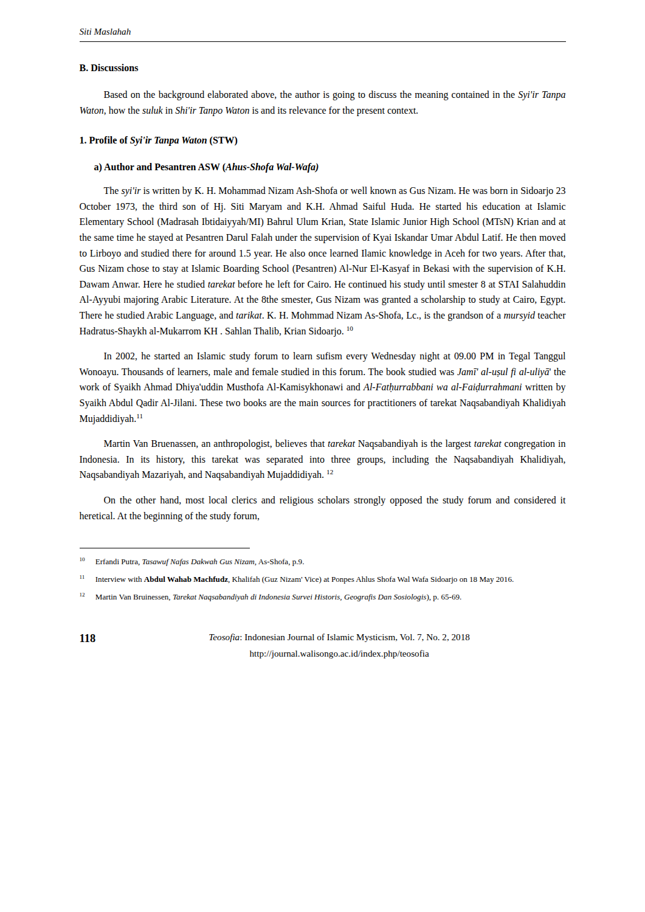Siti Maslahah
B. Discussions
Based on the background elaborated above, the author is going to discuss the meaning contained in the Syi'ir Tanpa Waton, how the suluk in Shi'ir Tanpo Waton is and its relevance for the present context.
1. Profile of Syi'ir Tanpa Waton (STW)
a) Author and Pesantren ASW (Ahus-Shofa Wal-Wafa)
The syi'ir is written by K. H. Mohammad Nizam Ash-Shofa or well known as Gus Nizam. He was born in Sidoarjo 23 October 1973, the third son of Hj. Siti Maryam and K.H. Ahmad Saiful Huda. He started his education at Islamic Elementary School (Madrasah Ibtidaiyyah/MI) Bahrul Ulum Krian, State Islamic Junior High School (MTsN) Krian and at the same time he stayed at Pesantren Darul Falah under the supervision of Kyai Iskandar Umar Abdul Latif. He then moved to Lirboyo and studied there for around 1.5 year. He also once learned Ilamic knowledge in Aceh for two years. After that, Gus Nizam chose to stay at Islamic Boarding School (Pesantren) Al-Nur El-Kasyaf in Bekasi with the supervision of K.H. Dawam Anwar. Here he studied tarekat before he left for Cairo. He continued his study until smester 8 at STAI Salahuddin Al-Ayyubi majoring Arabic Literature. At the 8the smester, Gus Nizam was granted a scholarship to study at Cairo, Egypt. There he studied Arabic Language, and tarikat. K. H. Mohmmad Nizam As-Shofa, Lc., is the grandson of a mursyid teacher Hadratus-Shaykh al-Mukarrom KH . Sahlan Thalib, Krian Sidoarjo. 10
In 2002, he started an Islamic study forum to learn sufism every Wednesday night at 09.00 PM in Tegal Tanggul Wonoayu. Thousands of learners, male and female studied in this forum. The book studied was Jamī' al-uṣul fi al-uliyā' the work of Syaikh Ahmad Dhiya'uddin Musthofa Al-Kamisykhonawi and Al-Fatḥurrabbani wa al-Faiḍurrahmani written by Syaikh Abdul Qadir Al-Jilani. These two books are the main sources for practitioners of tarekat Naqsabandiyah Khalidiyah Mujaddidiyah.11
Martin Van Bruenassen, an anthropologist, believes that tarekat Naqsabandiyah is the largest tarekat congregation in Indonesia. In its history, this tarekat was separated into three groups, including the Naqsabandiyah Khalidiyah, Naqsabandiyah Mazariyah, and Naqsabandiyah Mujaddidiyah. 12
On the other hand, most local clerics and religious scholars strongly opposed the study forum and considered it heretical. At the beginning of the study forum,
10 Erfandi Putra, Tasawuf Nafas Dakwah Gus Nizam, As-Shofa, p.9.
11 Interview with Abdul Wahab Machfudz, Khalifah (Guz Nizam' Vice) at Ponpes Ahlus Shofa Wal Wafa Sidoarjo on 18 May 2016.
12 Martin Van Bruinessen, Tarekat Naqsabandiyah di Indonesia Survei Historis, Geografis Dan Sosiologis), p. 65-69.
118
Teosofia: Indonesian Journal of Islamic Mysticism, Vol. 7, No. 2, 2018 http://journal.walisongo.ac.id/index.php/teosofia